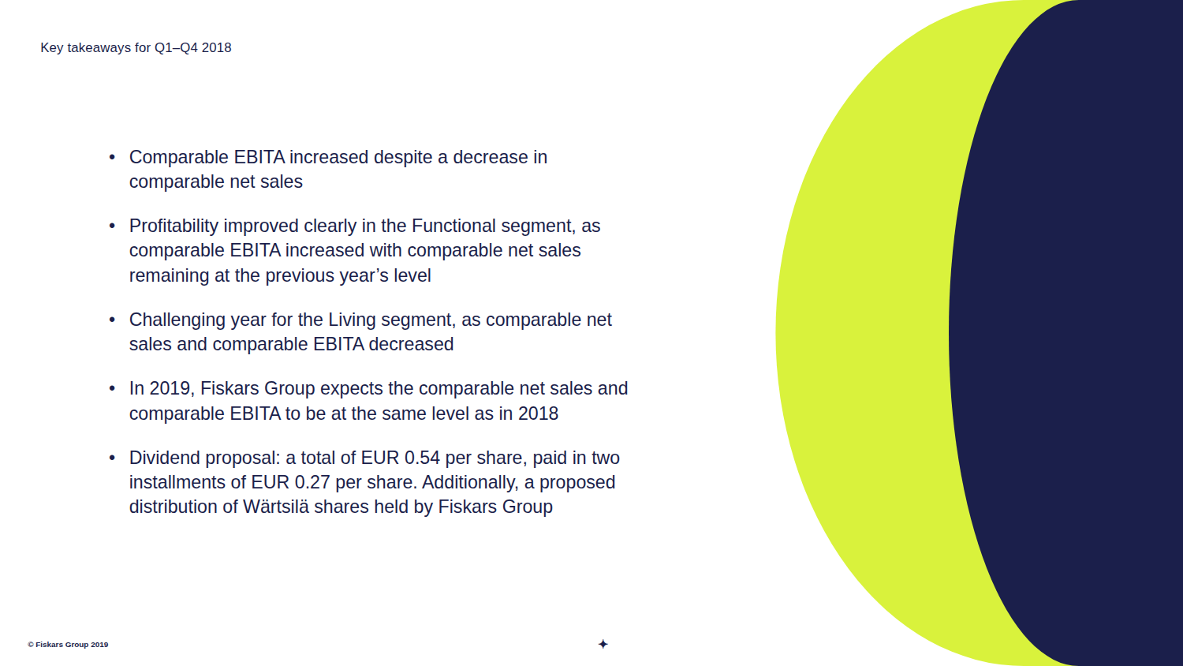Key takeaways for Q1–Q4 2018
Comparable EBITA increased despite a decrease in comparable net sales
Profitability improved clearly in the Functional segment, as comparable EBITA increased with comparable net sales remaining at the previous year’s level
Challenging year for the Living segment, as comparable net sales and comparable EBITA decreased
In 2019, Fiskars Group expects the comparable net sales and comparable EBITA to be at the same level as in 2018
Dividend proposal: a total of EUR 0.54 per share, paid in two installments of EUR 0.27 per share. Additionally, a proposed distribution of Wärtsilä shares held by Fiskars Group
© Fiskars Group 2019
✦
Q4/20184